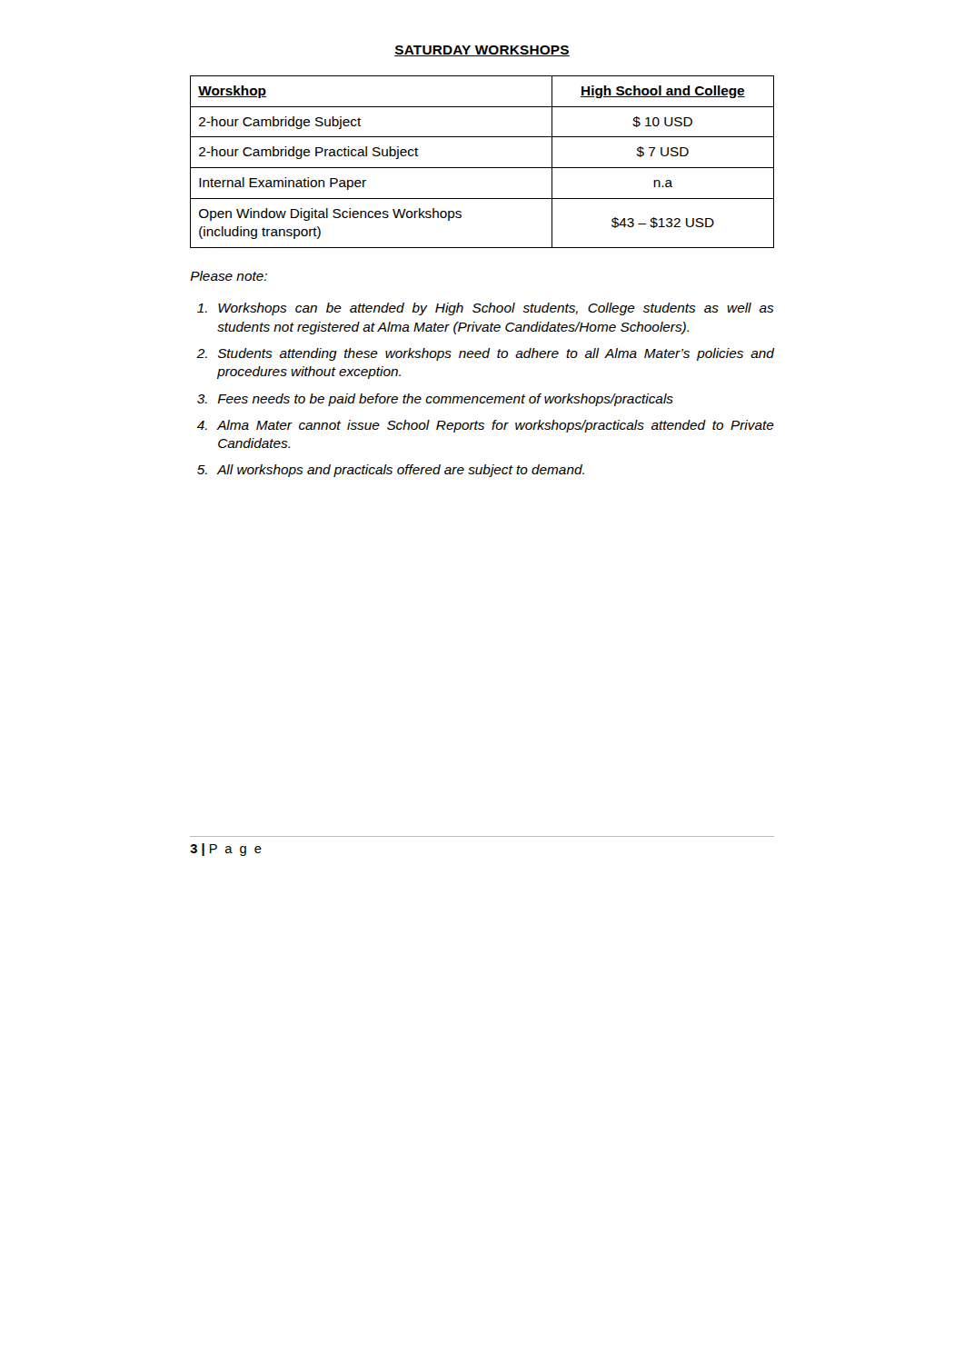SATURDAY WORKSHOPS
| Worskhop | High School and College |
| --- | --- |
| 2-hour Cambridge Subject | $ 10 USD |
| 2-hour Cambridge Practical Subject | $ 7 USD |
| Internal Examination Paper | n.a |
| Open Window Digital Sciences Workshops (including transport) | $43 – $132 USD |
Please note:
Workshops can be attended by High School students, College students as well as students not registered at Alma Mater (Private Candidates/Home Schoolers).
Students attending these workshops need to adhere to all Alma Mater’s policies and procedures without exception.
Fees needs to be paid before the commencement of workshops/practicals
Alma Mater cannot issue School Reports for workshops/practicals attended to Private Candidates.
All workshops and practicals offered are subject to demand.
3 | P a g e